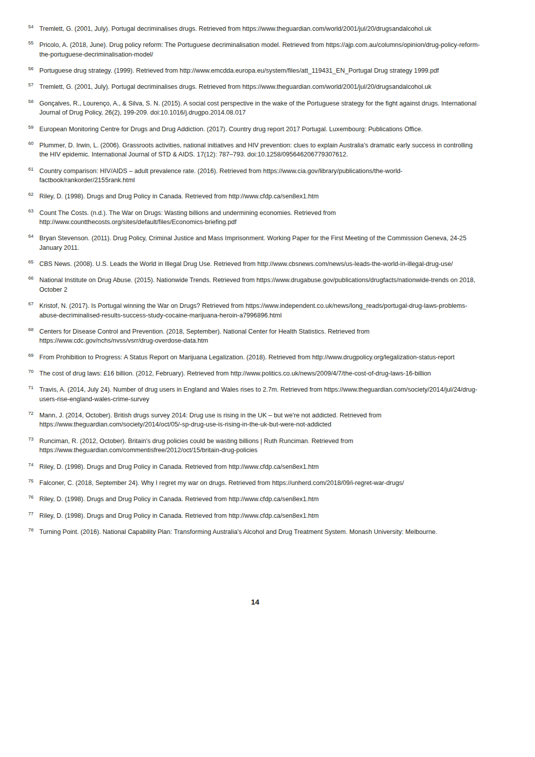54 Tremlett, G. (2001, July). Portugal decriminalises drugs. Retrieved from https://www.theguardian.com/world/2001/jul/20/drugsandalcohol.uk
55 Pricolo, A. (2018, June). Drug policy reform: The Portuguese decriminalisation model. Retrieved from https://ajp.com.au/columns/opinion/drug-policy-reform-the-portuguese-decriminalisation-model/
56 Portuguese drug strategy. (1999). Retrieved from http://www.emcdda.europa.eu/system/files/att_119431_EN_Portugal Drug strategy 1999.pdf
57 Tremlett, G. (2001, July). Portugal decriminalises drugs. Retrieved from https://www.theguardian.com/world/2001/jul/20/drugsandalcohol.uk
58 Gonçalves, R., Lourenço, A., & Silva, S. N. (2015). A social cost perspective in the wake of the Portuguese strategy for the fight against drugs. International Journal of Drug Policy, 26(2), 199-209. doi:10.1016/j.drugpo.2014.08.017
59 European Monitoring Centre for Drugs and Drug Addiction. (2017). Country drug report 2017 Portugal. Luxembourg: Publications Office.
60 Plummer, D. Irwin, L. (2006). Grassroots activities, national initiatives and HIV prevention: clues to explain Australia's dramatic early success in controlling the HIV epidemic. International Journal of STD & AIDS. 17(12): 787–793. doi:10.1258/095646206779307612.
61 Country comparison: HIV/AIDS – adult prevalence rate. (2016). Retrieved from https://www.cia.gov/library/publications/the-world-factbook/rankorder/2155rank.html
62 Riley, D. (1998). Drugs and Drug Policy in Canada. Retrieved from http://www.cfdp.ca/sen8ex1.htm
63 Count The Costs. (n.d.). The War on Drugs: Wasting billions and undermining economies. Retrieved from http://www.countthecosts.org/sites/default/files/Economics-briefing.pdf
64 Bryan Stevenson. (2011). Drug Policy, Criminal Justice and Mass Imprisonment. Working Paper for the First Meeting of the Commission Geneva, 24-25 January 2011.
65 CBS News. (2008). U.S. Leads the World in Illegal Drug Use. Retrieved from http://www.cbsnews.com/news/us-leads-the-world-in-illegal-drug-use/
66 National Institute on Drug Abuse. (2015). Nationwide Trends. Retrieved from https://www.drugabuse.gov/publications/drugfacts/nationwide-trends on 2018, October 2
67 Kristof, N. (2017). Is Portugal winning the War on Drugs? Retrieved from https://www.independent.co.uk/news/long_reads/portugal-drug-laws-problems-abuse-decriminalised-results-success-study-cocaine-marijuana-heroin-a7996896.html
68 Centers for Disease Control and Prevention. (2018, September). National Center for Health Statistics. Retrieved from https://www.cdc.gov/nchs/nvss/vsrr/drug-overdose-data.htm
69 From Prohibition to Progress: A Status Report on Marijuana Legalization. (2018). Retrieved from http://www.drugpolicy.org/legalization-status-report
70 The cost of drug laws: £16 billion. (2012, February). Retrieved from http://www.politics.co.uk/news/2009/4/7/the-cost-of-drug-laws-16-billion
71 Travis, A. (2014, July 24). Number of drug users in England and Wales rises to 2.7m. Retrieved from https://www.theguardian.com/society/2014/jul/24/drug-users-rise-england-wales-crime-survey
72 Mann, J. (2014, October). British drugs survey 2014: Drug use is rising in the UK – but we're not addicted. Retrieved from https://www.theguardian.com/society/2014/oct/05/-sp-drug-use-is-rising-in-the-uk-but-were-not-addicted
73 Runciman, R. (2012, October). Britain's drug policies could be wasting billions | Ruth Runciman. Retrieved from https://www.theguardian.com/commentisfree/2012/oct/15/britain-drug-policies
74 Riley, D. (1998). Drugs and Drug Policy in Canada. Retrieved from http://www.cfdp.ca/sen8ex1.htm
75 Falconer, C. (2018, September 24). Why I regret my war on drugs. Retrieved from https://unherd.com/2018/09/i-regret-war-drugs/
76 Riley, D. (1998). Drugs and Drug Policy in Canada. Retrieved from http://www.cfdp.ca/sen8ex1.htm
77 Riley, D. (1998). Drugs and Drug Policy in Canada. Retrieved from http://www.cfdp.ca/sen8ex1.htm
78 Turning Point. (2016). National Capability Plan: Transforming Australia's Alcohol and Drug Treatment System. Monash University: Melbourne.
14